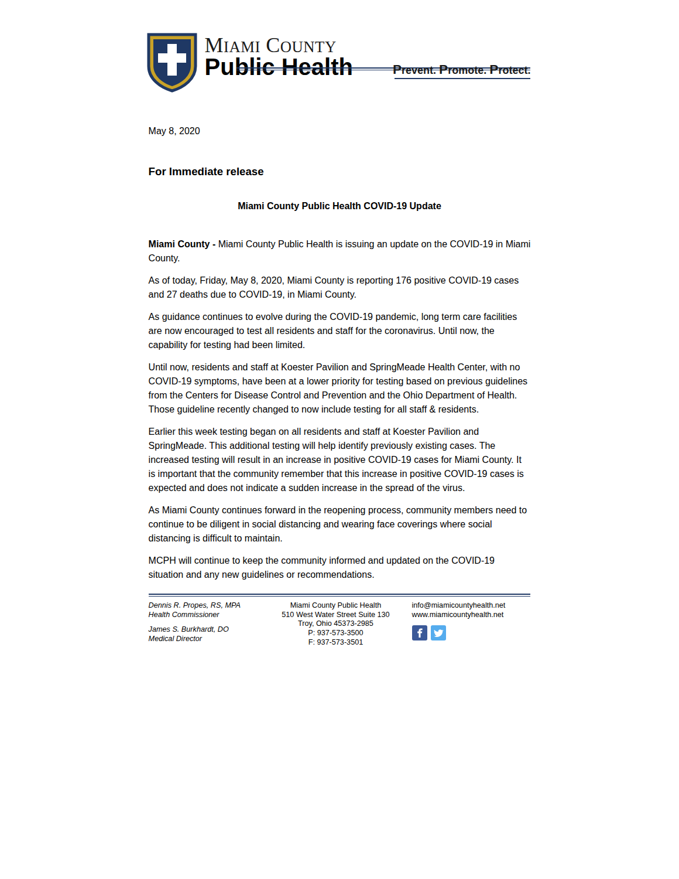Miami County Public Health logo
MIAMI COUNTY
Public Health
Prevent. Promote. Protect.
May 8, 2020
For Immediate release
Miami County Public Health COVID-19 Update
Miami County - Miami County Public Health is issuing an update on the COVID-19 in Miami County.
As of today, Friday, May 8, 2020, Miami County is reporting 176 positive COVID-19 cases and 27 deaths due to COVID-19, in Miami County.
As guidance continues to evolve during the COVID-19 pandemic, long term care facilities are now encouraged to test all residents and staff for the coronavirus. Until now, the capability for testing had been limited.
Until now, residents and staff at Koester Pavilion and SpringMeade Health Center, with no COVID-19 symptoms, have been at a lower priority for testing based on previous guidelines from the Centers for Disease Control and Prevention and the Ohio Department of Health. Those guideline recently changed to now include testing for all staff & residents.
Earlier this week testing began on all residents and staff at Koester Pavilion and SpringMeade. This additional testing will help identify previously existing cases. The increased testing will result in an increase in positive COVID-19 cases for Miami County. It is important that the community remember that this increase in positive COVID-19 cases is expected and does not indicate a sudden increase in the spread of the virus.
As Miami County continues forward in the reopening process, community members need to continue to be diligent in social distancing and wearing face coverings where social distancing is difficult to maintain.
MCPH will continue to keep the community informed and updated on the COVID-19 situation and any new guidelines or recommendations.
Dennis R. Propes, RS, MPA
Health Commissioner
James S. Burkhardt, DO
Medical Director
Miami County Public Health
510 West Water Street Suite 130
Troy, Ohio 45373-2985
P: 937-573-3500
F: 937-573-3501
info@miamicountyhealth.net
www.miamicountyhealth.net